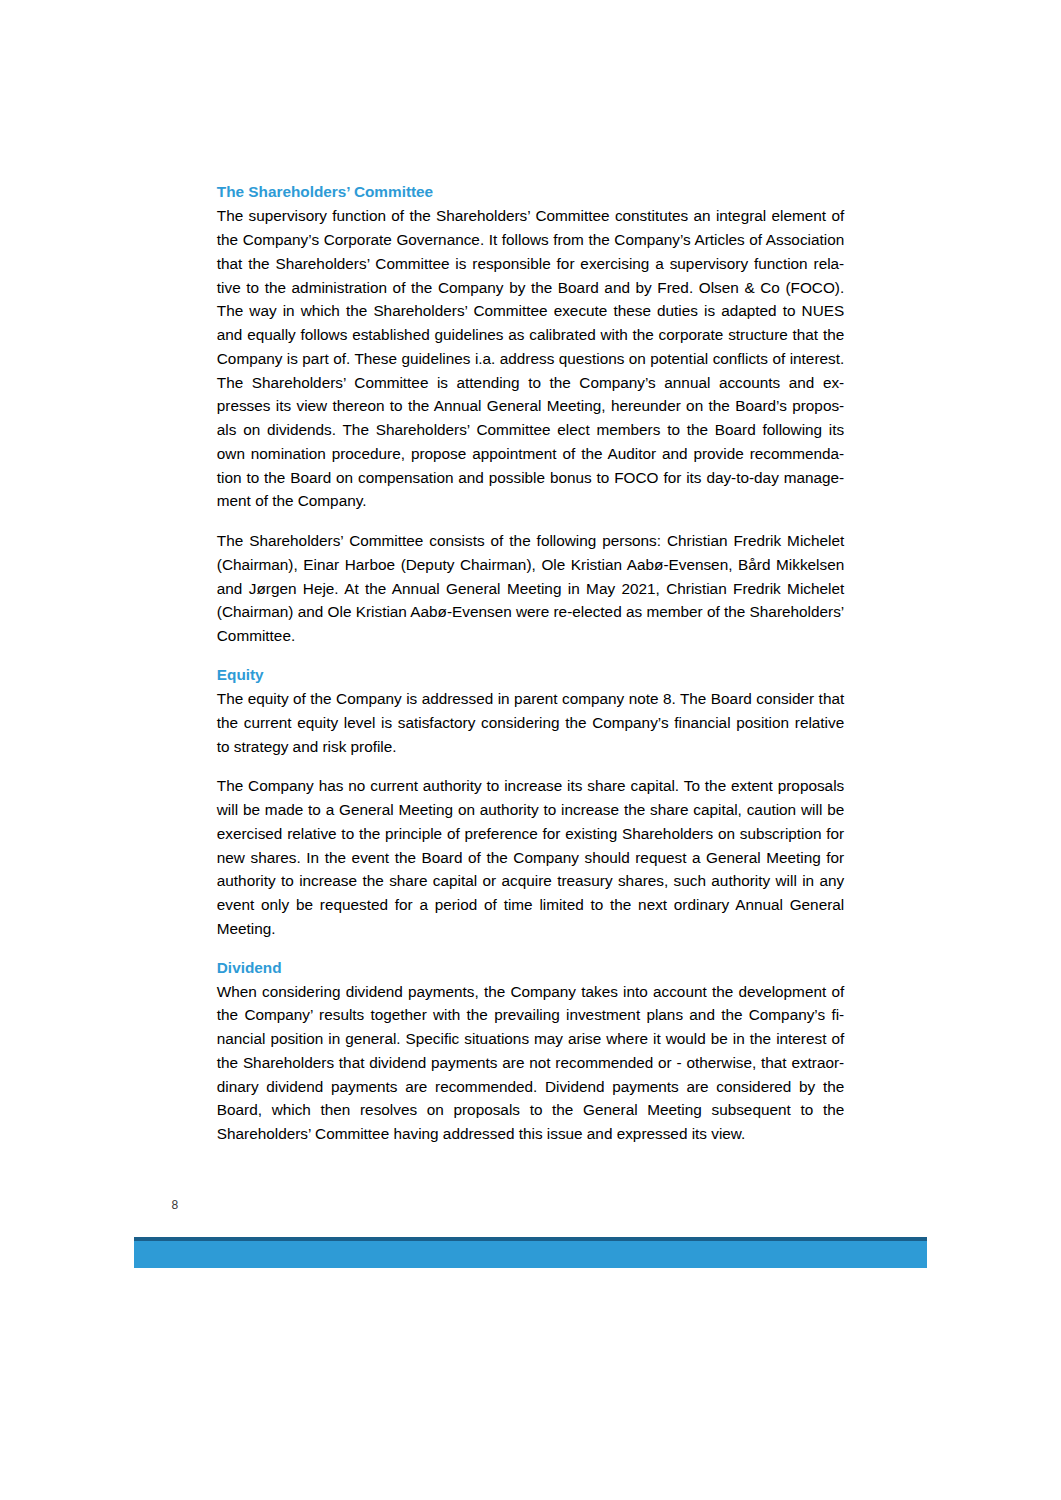The Shareholders’ Committee
The supervisory function of the Shareholders’ Committee constitutes an integral element of the Company’s Corporate Governance. It follows from the Company’s Articles of Association that the Shareholders’ Committee is responsible for exercising a supervisory function relative to the administration of the Company by the Board and by Fred. Olsen & Co (FOCO). The way in which the Shareholders’ Committee execute these duties is adapted to NUES and equally follows established guidelines as calibrated with the corporate structure that the Company is part of. These guidelines i.a. address questions on potential conflicts of interest. The Shareholders’ Committee is attending to the Company’s annual accounts and expresses its view thereon to the Annual General Meeting, hereunder on the Board’s proposals on dividends. The Shareholders’ Committee elect members to the Board following its own nomination procedure, propose appointment of the Auditor and provide recommendation to the Board on compensation and possible bonus to FOCO for its day-to-day management of the Company.
The Shareholders’ Committee consists of the following persons: Christian Fredrik Michelet (Chairman), Einar Harboe (Deputy Chairman), Ole Kristian Aabø-Evensen, Bård Mikkelsen and Jørgen Heje. At the Annual General Meeting in May 2021, Christian Fredrik Michelet (Chairman) and Ole Kristian Aabø-Evensen were re-elected as member of the Shareholders’ Committee.
Equity
The equity of the Company is addressed in parent company note 8. The Board consider that the current equity level is satisfactory considering the Company’s financial position relative to strategy and risk profile.
The Company has no current authority to increase its share capital. To the extent proposals will be made to a General Meeting on authority to increase the share capital, caution will be exercised relative to the principle of preference for existing Shareholders on subscription for new shares. In the event the Board of the Company should request a General Meeting for authority to increase the share capital or acquire treasury shares, such authority will in any event only be requested for a period of time limited to the next ordinary Annual General Meeting.
Dividend
When considering dividend payments, the Company takes into account the development of the Company’ results together with the prevailing investment plans and the Company’s financial position in general. Specific situations may arise where it would be in the interest of the Shareholders that dividend payments are not recommended or - otherwise, that extraordinary dividend payments are recommended. Dividend payments are considered by the Board, which then resolves on proposals to the General Meeting subsequent to the Shareholders’ Committee having addressed this issue and expressed its view.
8